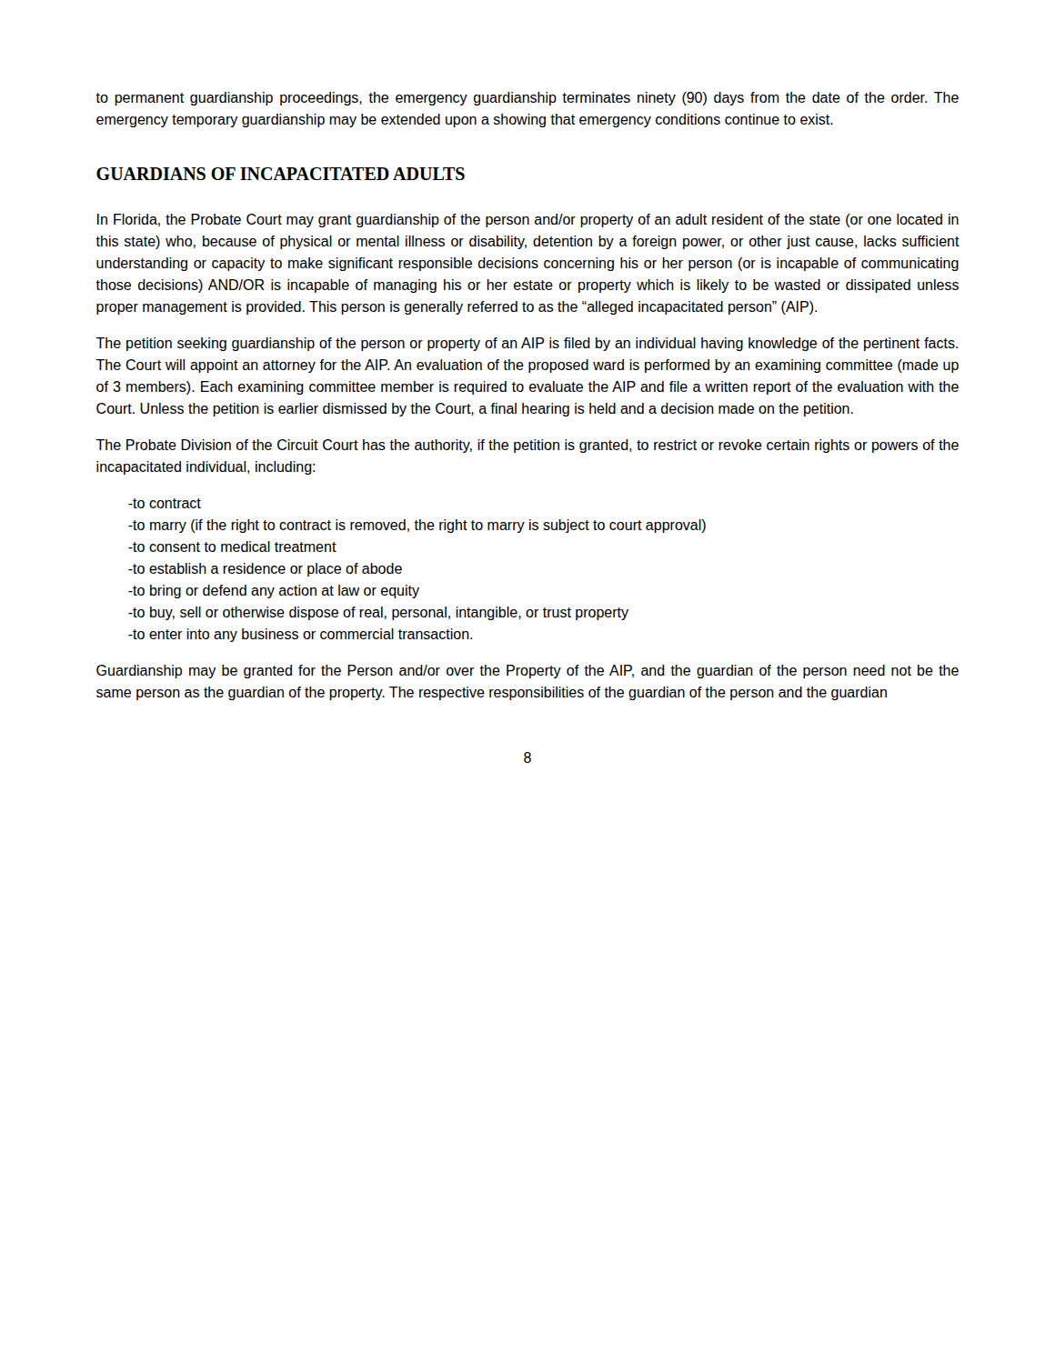to permanent guardianship proceedings, the emergency guardianship terminates ninety (90) days from the date of the order. The emergency temporary guardianship may be extended upon a showing that emergency conditions continue to exist.
GUARDIANS OF INCAPACITATED ADULTS
In Florida, the Probate Court may grant guardianship of the person and/or property of an adult resident of the state (or one located in this state) who, because of physical or mental illness or disability, detention by a foreign power, or other just cause, lacks sufficient understanding or capacity to make significant responsible decisions concerning his or her person (or is incapable of communicating those decisions) AND/OR is incapable of managing his or her estate or property which is likely to be wasted or dissipated unless proper management is provided. This person is generally referred to as the “alleged incapacitated person” (AIP).
The petition seeking guardianship of the person or property of an AIP is filed by an individual having knowledge of the pertinent facts. The Court will appoint an attorney for the AIP. An evaluation of the proposed ward is performed by an examining committee (made up of 3 members). Each examining committee member is required to evaluate the AIP and file a written report of the evaluation with the Court. Unless the petition is earlier dismissed by the Court, a final hearing is held and a decision made on the petition.
The Probate Division of the Circuit Court has the authority, if the petition is granted, to restrict or revoke certain rights or powers of the incapacitated individual, including:
-to contract
-to marry (if the right to contract is removed, the right to marry is subject to court approval)
-to consent to medical treatment
-to establish a residence or place of abode
-to bring or defend any action at law or equity
-to buy, sell or otherwise dispose of real, personal, intangible, or trust property
-to enter into any business or commercial transaction.
Guardianship may be granted for the Person and/or over the Property of the AIP, and the guardian of the person need not be the same person as the guardian of the property. The respective responsibilities of the guardian of the person and the guardian
8